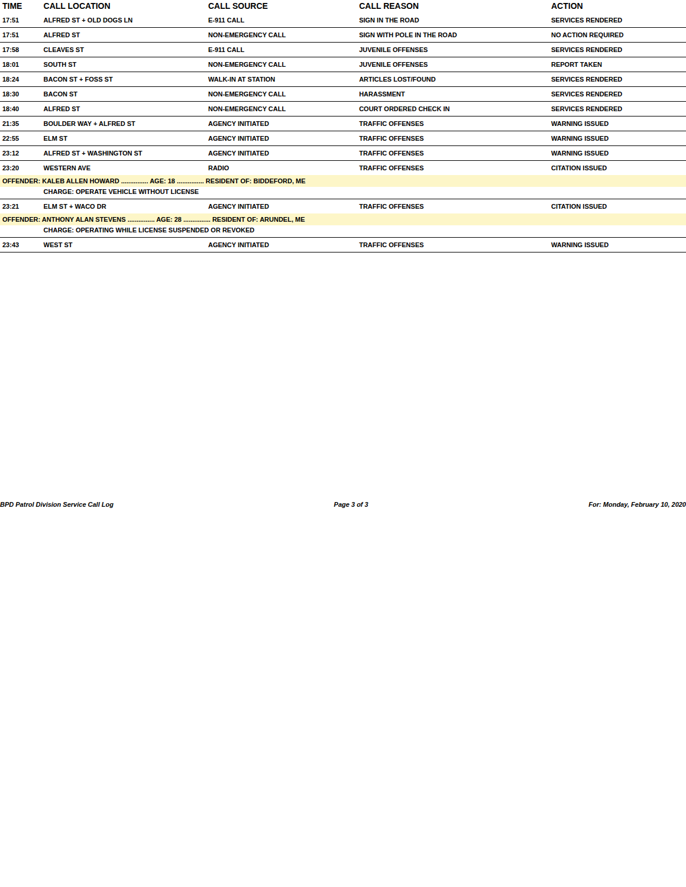| TIME | CALL LOCATION | CALL SOURCE | CALL REASON | ACTION |
| --- | --- | --- | --- | --- |
| 17:51 | ALFRED ST + OLD DOGS LN | E-911 CALL | SIGN IN THE ROAD | SERVICES RENDERED |
| 17:51 | ALFRED ST | NON-EMERGENCY CALL | SIGN WITH POLE IN THE ROAD | NO ACTION REQUIRED |
| 17:58 | CLEAVES ST | E-911 CALL | JUVENILE OFFENSES | SERVICES RENDERED |
| 18:01 | SOUTH ST | NON-EMERGENCY CALL | JUVENILE OFFENSES | REPORT TAKEN |
| 18:24 | BACON ST + FOSS ST | WALK-IN AT STATION | ARTICLES LOST/FOUND | SERVICES RENDERED |
| 18:30 | BACON ST | NON-EMERGENCY CALL | HARASSMENT | SERVICES RENDERED |
| 18:40 | ALFRED ST | NON-EMERGENCY CALL | COURT ORDERED CHECK IN | SERVICES RENDERED |
| 21:35 | BOULDER WAY + ALFRED ST | AGENCY INITIATED | TRAFFIC OFFENSES | WARNING ISSUED |
| 22:55 | ELM ST | AGENCY INITIATED | TRAFFIC OFFENSES | WARNING ISSUED |
| 23:12 | ALFRED ST + WASHINGTON ST | AGENCY INITIATED | TRAFFIC OFFENSES | WARNING ISSUED |
| 23:20 | WESTERN AVE | RADIO | TRAFFIC OFFENSES | CITATION ISSUED |
| OFFENDER: KALEB ALLEN HOWARD ............... AGE: 18 ............... RESIDENT OF: BIDDEFORD, ME |
| | CHARGE: OPERATE VEHICLE WITHOUT LICENSE |
| 23:21 | ELM ST + WACO DR | AGENCY INITIATED | TRAFFIC OFFENSES | CITATION ISSUED |
| OFFENDER: ANTHONY ALAN STEVENS ............... AGE: 28 ............... RESIDENT OF: ARUNDEL, ME |
| | CHARGE: OPERATING WHILE LICENSE SUSPENDED OR REVOKED |
| 23:43 | WEST ST | AGENCY INITIATED | TRAFFIC OFFENSES | WARNING ISSUED |
BPD Patrol Division Service Call Log
Page 3 of 3
For: Monday, February 10, 2020